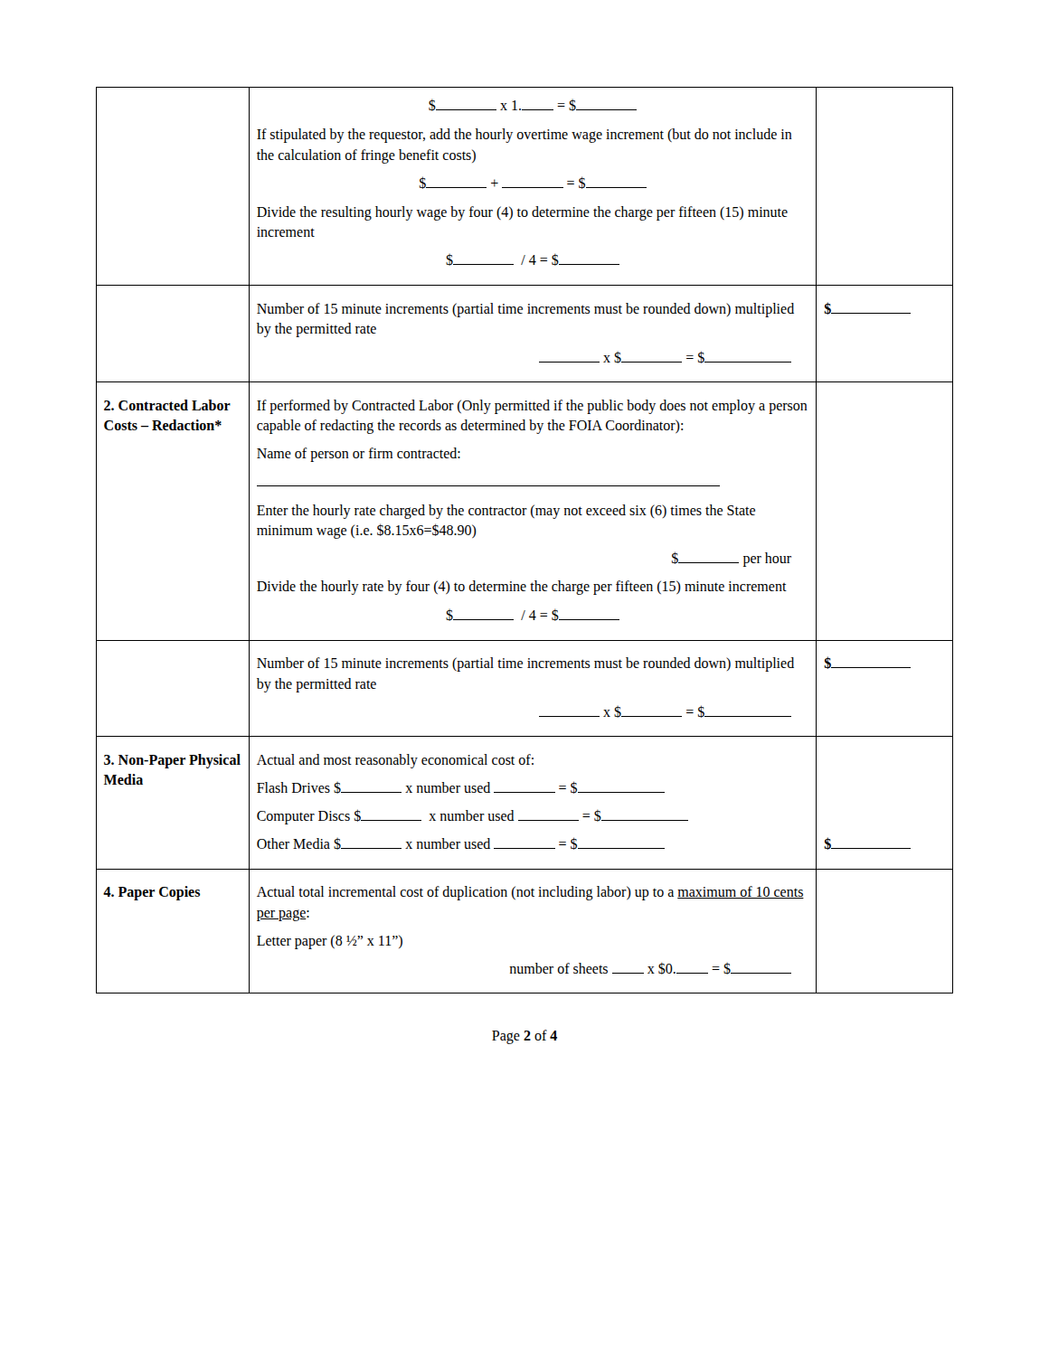| | $ x 1. = $ If stipulated by the requestor, add the hourly overtime wage increment (but do not include in the calculation of fringe benefit costs) $ + = $ Divide the resulting hourly wage by four (4) to determine the charge per fifteen (15) minute increment $ / 4 = $ | |
| | Number of 15 minute increments (partial time increments must be rounded down) multiplied by the permitted rate x $ = $ | $ |
| 2. Contracted Labor Costs – Redaction* | If performed by Contracted Labor (Only permitted if the public body does not employ a person capable of redacting the records as determined by the FOIA Coordinator): Name of person or firm contracted: Enter the hourly rate charged by the contractor (may not exceed six (6) times the State minimum wage (i.e. $8.15x6=$48.90) $ per hour Divide the hourly rate by four (4) to determine the charge per fifteen (15) minute increment $ / 4 = $ | |
| | Number of 15 minute increments (partial time increments must be rounded down) multiplied by the permitted rate x $ = $ | $ |
| 3. Non-Paper Physical Media | Actual and most reasonably economical cost of: Flash Drives $ x number used = $ Computer Discs $ x number used = $ Other Media $ x number used = $ | $ |
| 4. Paper Copies | Actual total incremental cost of duplication (not including labor) up to a maximum of 10 cents per page : Letter paper (8 ½” x 11”) number of sheets x $0. = $ | |
Page 2 of 4